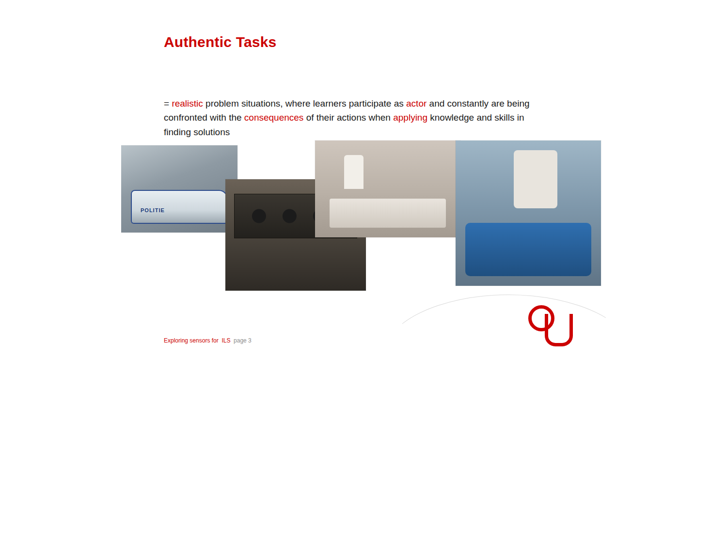Authentic Tasks
= realistic problem situations, where learners participate as actor and constantly are being confronted with the consequences of their actions when applying knowledge and skills in finding solutions
Exploring sensors for ILS page 3